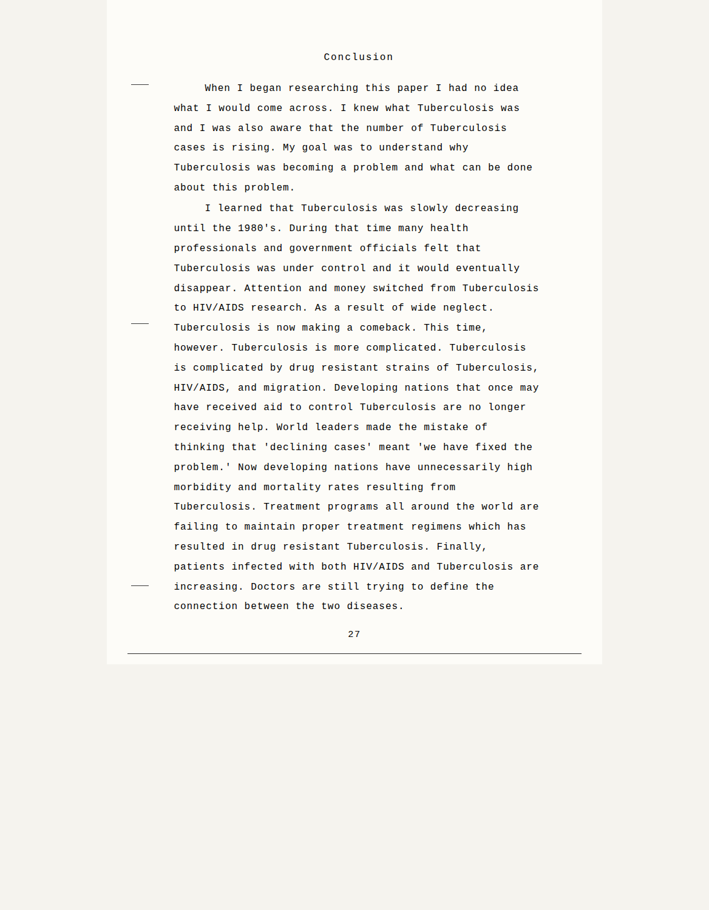Conclusion
When I began researching this paper I had no idea what I would come across. I knew what Tuberculosis was and I was also aware that the number of Tuberculosis cases is rising. My goal was to understand why Tuberculosis was becoming a problem and what can be done about this problem.
I learned that Tuberculosis was slowly decreasing until the 1980's. During that time many health professionals and government officials felt that Tuberculosis was under control and it would eventually disappear. Attention and money switched from Tuberculosis to HIV/AIDS research. As a result of wide neglect. Tuberculosis is now making a comeback. This time, however. Tuberculosis is more complicated. Tuberculosis is complicated by drug resistant strains of Tuberculosis, HIV/AIDS, and migration. Developing nations that once may have received aid to control Tuberculosis are no longer receiving help. World leaders made the mistake of thinking that 'declining cases' meant 'we have fixed the problem.' Now developing nations have unnecessarily high morbidity and mortality rates resulting from Tuberculosis. Treatment programs all around the world are failing to maintain proper treatment regimens which has resulted in drug resistant Tuberculosis. Finally, patients infected with both HIV/AIDS and Tuberculosis are increasing. Doctors are still trying to define the connection between the two diseases.
27